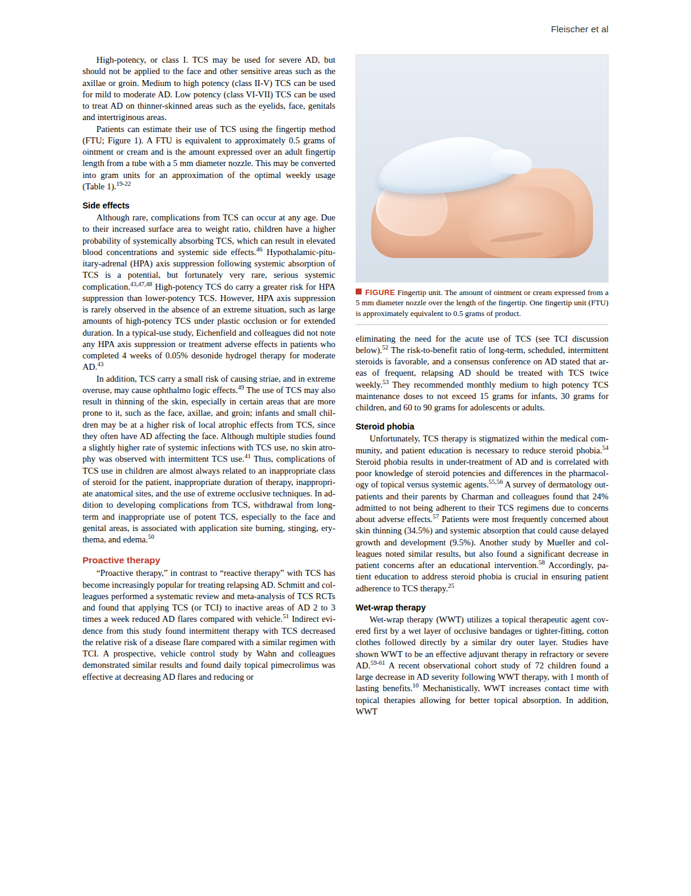Fleischer et al
High-potency, or class I. TCS may be used for severe AD, but should not be applied to the face and other sensitive areas such as the axillae or groin. Medium to high potency (class II-V) TCS can be used for mild to moderate AD. Low potency (class VI-VII) TCS can be used to treat AD on thinner-skinned areas such as the eyelids, face, genitals and intertriginous areas.
Patients can estimate their use of TCS using the fingertip method (FTU; Figure 1). A FTU is equivalent to approximately 0.5 grams of ointment or cream and is the amount expressed over an adult fingertip length from a tube with a 5 mm diameter nozzle. This may be converted into gram units for an approximation of the optimal weekly usage (Table 1).19-22
Side effects
Although rare, complications from TCS can occur at any age. Due to their increased surface area to weight ratio, children have a higher probability of systemically absorbing TCS, which can result in elevated blood concentrations and systemic side effects.46 Hypothalamic-pituitary-adrenal (HPA) axis suppression following systemic absorption of TCS is a potential, but fortunately very rare, serious systemic complication.43,47,48 High-potency TCS do carry a greater risk for HPA suppression than lower-potency TCS. However, HPA axis suppression is rarely observed in the absence of an extreme situation, such as large amounts of high-potency TCS under plastic occlusion or for extended duration. In a typical-use study, Eichenfield and colleagues did not note any HPA axis suppression or treatment adverse effects in patients who completed 4 weeks of 0.05% desonide hydrogel therapy for moderate AD.43
In addition, TCS carry a small risk of causing striae, and in extreme overuse, may cause ophthalmo logic effects.49 The use of TCS may also result in thinning of the skin, especially in certain areas that are more prone to it, such as the face, axillae, and groin; infants and small children may be at a higher risk of local atrophic effects from TCS, since they often have AD affecting the face. Although multiple studies found a slightly higher rate of systemic infections with TCS use, no skin atrophy was observed with intermittent TCS use.41 Thus, complications of TCS use in children are almost always related to an inappropriate class of steroid for the patient, inappropriate duration of therapy, inappropriate anatomical sites, and the use of extreme occlusive techniques. In addition to developing complications from TCS, withdrawal from long-term and inappropriate use of potent TCS, especially to the face and genital areas, is associated with application site burning, stinging, erythema, and edema.50
Proactive therapy
“Proactive therapy,” in contrast to “reactive therapy” with TCS has become increasingly popular for treating relapsing AD. Schmitt and colleagues performed a systematic review and meta-analysis of TCS RCTs and found that applying TCS (or TCI) to inactive areas of AD 2 to 3 times a week reduced AD flares compared with vehicle.51 Indirect evidence from this study found intermittent therapy with TCS decreased the relative risk of a disease flare compared with a similar regimen with TCI. A prospective, vehicle control study by Wahn and colleagues demonstrated similar results and found daily topical pimecrolimus was effective at decreasing AD flares and reducing or
FIGURE Fingertip unit. The amount of ointment or cream expressed from a 5 mm diameter nozzle over the length of the fingertip. One fingertip unit (FTU) is approximately equivalent to 0.5 grams of product.
eliminating the need for the acute use of TCS (see TCI discussion below).52 The risk-to-benefit ratio of long-term, scheduled, intermittent steroids is favorable, and a consensus conference on AD stated that areas of frequent, relapsing AD should be treated with TCS twice weekly.53 They recommended monthly medium to high potency TCS maintenance doses to not exceed 15 grams for infants, 30 grams for children, and 60 to 90 grams for adolescents or adults.
Steroid phobia
Unfortunately, TCS therapy is stigmatized within the medical community, and patient education is necessary to reduce steroid phobia.54 Steroid phobia results in under-treatment of AD and is correlated with poor knowledge of steroid potencies and differences in the pharmacology of topical versus systemic agents.55,56 A survey of dermatology outpatients and their parents by Charman and colleagues found that 24% admitted to not being adherent to their TCS regimens due to concerns about adverse effects.57 Patients were most frequently concerned about skin thinning (34.5%) and systemic absorption that could cause delayed growth and development (9.5%). Another study by Mueller and colleagues noted similar results, but also found a significant decrease in patient concerns after an educational intervention.58 Accordingly, patient education to address steroid phobia is crucial in ensuring patient adherence to TCS therapy.25
Wet-wrap therapy
Wet-wrap therapy (WWT) utilizes a topical therapeutic agent covered first by a wet layer of occlusive bandages or tighter-fitting, cotton clothes followed directly by a similar dry outer layer. Studies have shown WWT to be an effective adjuvant therapy in refractory or severe AD.59-61 A recent observational cohort study of 72 children found a large decrease in AD severity following WWT therapy, with 1 month of lasting benefits.10 Mechanistically, WWT increases contact time with topical therapies allowing for better topical absorption. In addition, WWT